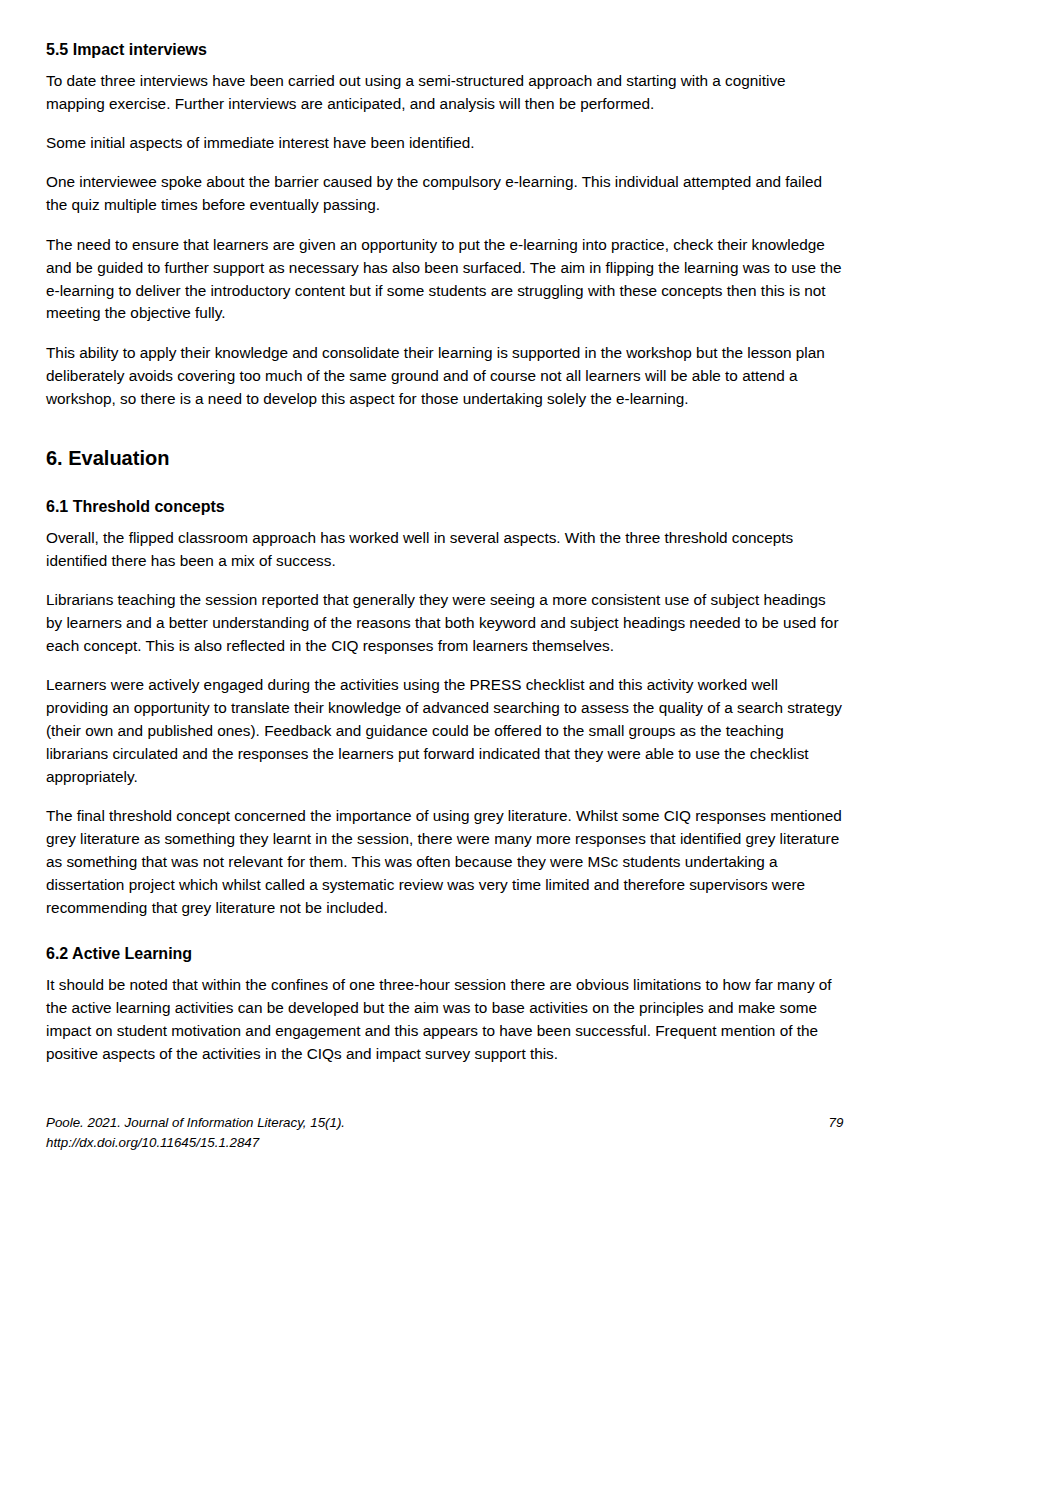5.5 Impact interviews
To date three interviews have been carried out using a semi-structured approach and starting with a cognitive mapping exercise. Further interviews are anticipated, and analysis will then be performed.
Some initial aspects of immediate interest have been identified.
One interviewee spoke about the barrier caused by the compulsory e-learning. This individual attempted and failed the quiz multiple times before eventually passing.
The need to ensure that learners are given an opportunity to put the e-learning into practice, check their knowledge and be guided to further support as necessary has also been surfaced. The aim in flipping the learning was to use the e-learning to deliver the introductory content but if some students are struggling with these concepts then this is not meeting the objective fully.
This ability to apply their knowledge and consolidate their learning is supported in the workshop but the lesson plan deliberately avoids covering too much of the same ground and of course not all learners will be able to attend a workshop, so there is a need to develop this aspect for those undertaking solely the e-learning.
6. Evaluation
6.1 Threshold concepts
Overall, the flipped classroom approach has worked well in several aspects. With the three threshold concepts identified there has been a mix of success.
Librarians teaching the session reported that generally they were seeing a more consistent use of subject headings by learners and a better understanding of the reasons that both keyword and subject headings needed to be used for each concept. This is also reflected in the CIQ responses from learners themselves.
Learners were actively engaged during the activities using the PRESS checklist and this activity worked well providing an opportunity to translate their knowledge of advanced searching to assess the quality of a search strategy (their own and published ones). Feedback and guidance could be offered to the small groups as the teaching librarians circulated and the responses the learners put forward indicated that they were able to use the checklist appropriately.
The final threshold concept concerned the importance of using grey literature. Whilst some CIQ responses mentioned grey literature as something they learnt in the session, there were many more responses that identified grey literature as something that was not relevant for them. This was often because they were MSc students undertaking a dissertation project which whilst called a systematic review was very time limited and therefore supervisors were recommending that grey literature not be included.
6.2 Active Learning
It should be noted that within the confines of one three-hour session there are obvious limitations to how far many of the active learning activities can be developed but the aim was to base activities on the principles and make some impact on student motivation and engagement and this appears to have been successful. Frequent mention of the positive aspects of the activities in the CIQs and impact survey support this.
Poole. 2021. Journal of Information Literacy, 15(1).
http://dx.doi.org/10.11645/15.1.2847
79